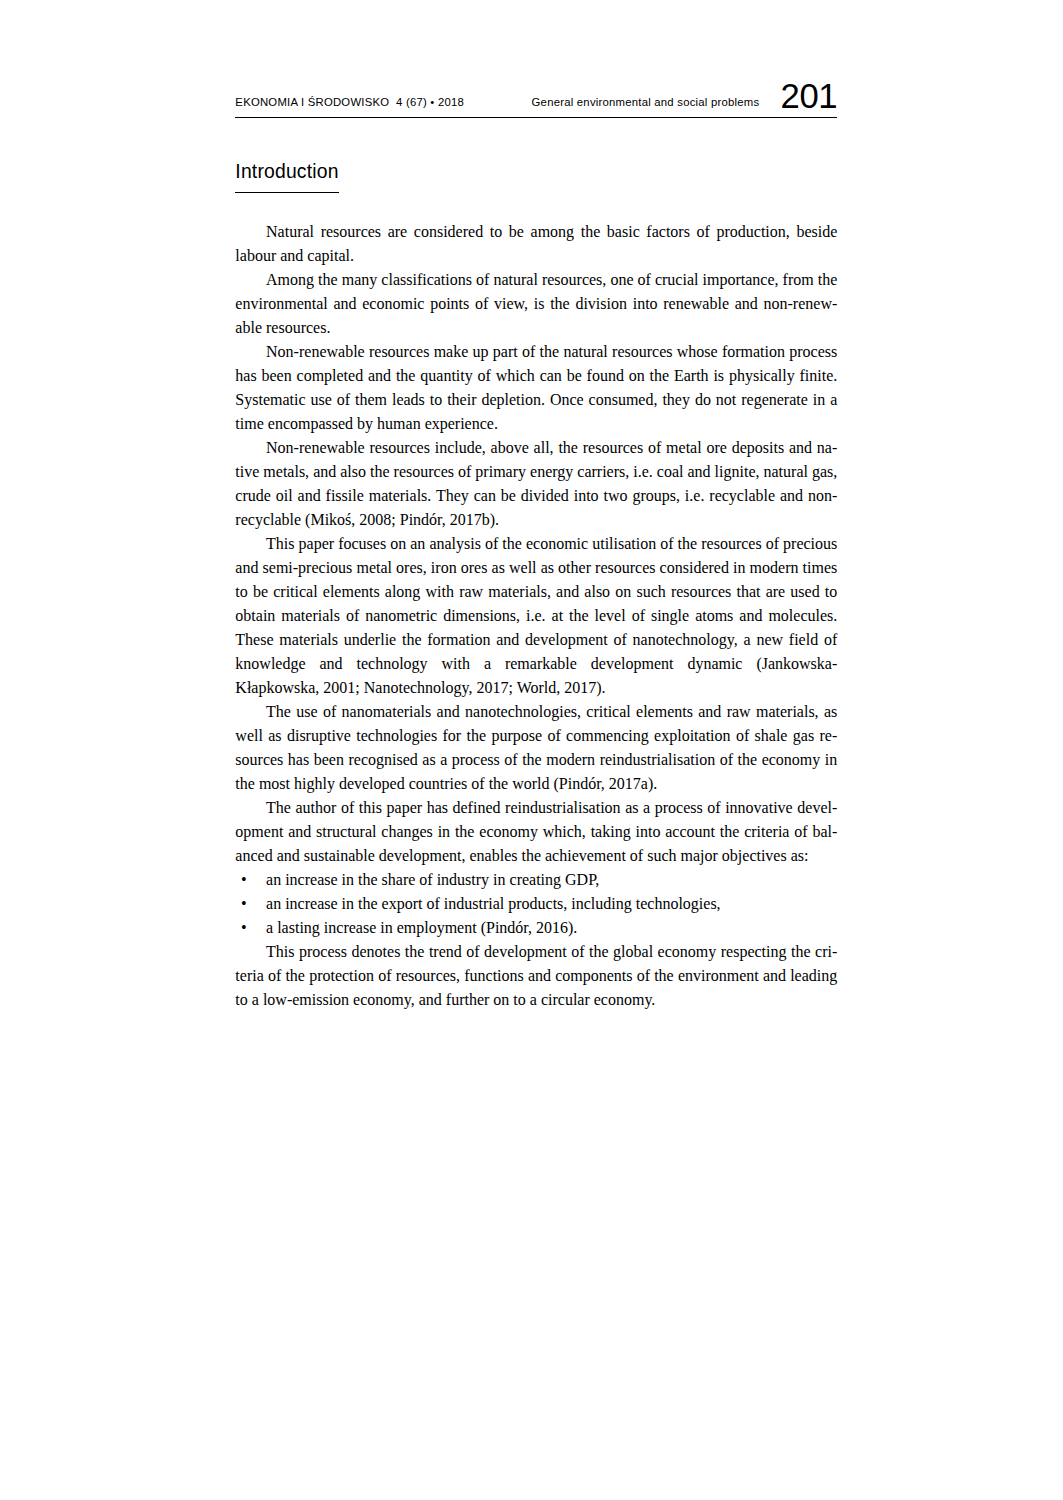Ekonomia i Środowisko 4 (67) • 2018 General environmental and social problems 201
Introduction
Natural resources are considered to be among the basic factors of production, beside labour and capital.
Among the many classifications of natural resources, one of crucial importance, from the environmental and economic points of view, is the division into renewable and non-renewable resources.
Non-renewable resources make up part of the natural resources whose formation process has been completed and the quantity of which can be found on the Earth is physically finite. Systematic use of them leads to their depletion. Once consumed, they do not regenerate in a time encompassed by human experience.
Non-renewable resources include, above all, the resources of metal ore deposits and native metals, and also the resources of primary energy carriers, i.e. coal and lignite, natural gas, crude oil and fissile materials. They can be divided into two groups, i.e. recyclable and non-recyclable (Mikoś, 2008; Pindór, 2017b).
This paper focuses on an analysis of the economic utilisation of the resources of precious and semi-precious metal ores, iron ores as well as other resources considered in modern times to be critical elements along with raw materials, and also on such resources that are used to obtain materials of nanometric dimensions, i.e. at the level of single atoms and molecules. These materials underlie the formation and development of nanotechnology, a new field of knowledge and technology with a remarkable development dynamic (Jankowska-Kłapkowska, 2001; Nanotechnology, 2017; World, 2017).
The use of nanomaterials and nanotechnologies, critical elements and raw materials, as well as disruptive technologies for the purpose of commencing exploitation of shale gas resources has been recognised as a process of the modern reindustrialisation of the economy in the most highly developed countries of the world (Pindór, 2017a).
The author of this paper has defined reindustrialisation as a process of innovative development and structural changes in the economy which, taking into account the criteria of balanced and sustainable development, enables the achievement of such major objectives as:
an increase in the share of industry in creating GDP,
an increase in the export of industrial products, including technologies,
a lasting increase in employment (Pindór, 2016).
This process denotes the trend of development of the global economy respecting the criteria of the protection of resources, functions and components of the environment and leading to a low-emission economy, and further on to a circular economy.